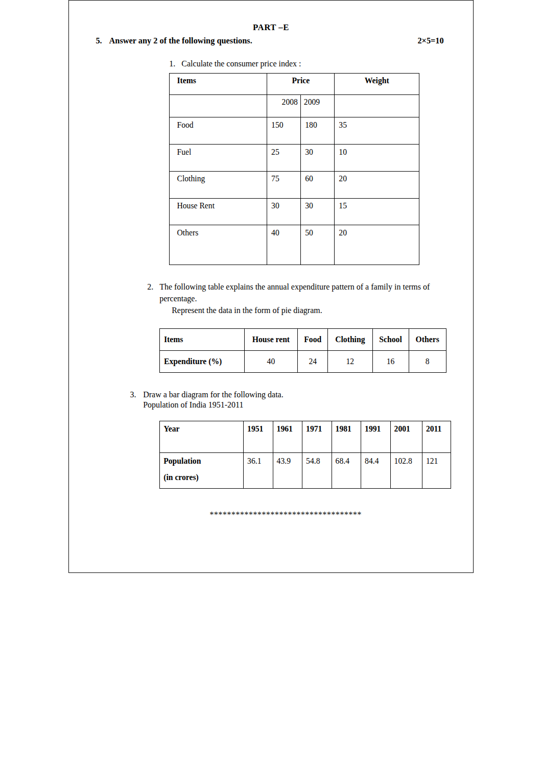PART –E
5. Answer any 2 of the following questions. 2×5=10
1. Calculate the consumer price index :
| Items | Price | Weight |
| --- | --- | --- |
| | 2008 | 2009 | |
| Food | 150 | 180 | 35 |
| Fuel | 25 | 30 | 10 |
| Clothing | 75 | 60 | 20 |
| House Rent | 30 | 30 | 15 |
| Others | 40 | 50 | 20 |
2. The following table explains the annual expenditure pattern of a family in terms of percentage. Represent the data in the form of pie diagram.
| Items | House rent | Food | Clothing | School | Others |
| --- | --- | --- | --- | --- | --- |
| Expenditure (%) | 40 | 24 | 12 | 16 | 8 |
3. Draw a bar diagram for the following data.
Population of India 1951-2011
| Year | 1951 | 1961 | 1971 | 1981 | 1991 | 2001 | 2011 |
| --- | --- | --- | --- | --- | --- | --- | --- |
| Population (in crores) | 36.1 | 43.9 | 54.8 | 68.4 | 84.4 | 102.8 | 121 |
***********************************